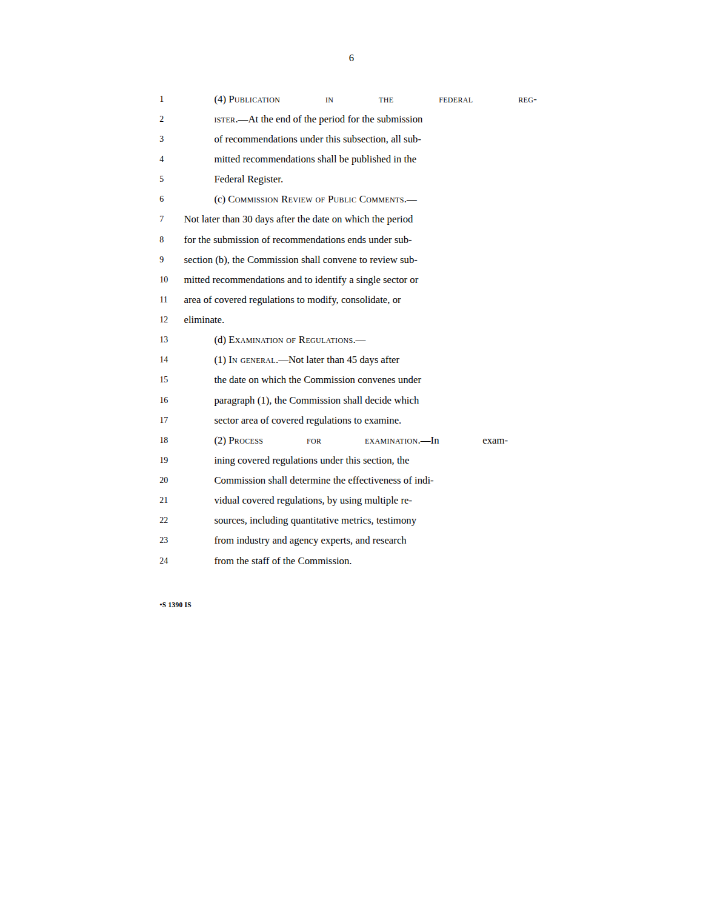6
1
(4) Publication in the federal reg-
2
ister.—At the end of the period for the submission
3
of recommendations under this subsection, all sub-
4
mitted recommendations shall be published in the
5
Federal Register.
6
(c) Commission Review of Public Comments.—
7
Not later than 30 days after the date on which the period
8
for the submission of recommendations ends under sub-
9
section (b), the Commission shall convene to review sub-
10
mitted recommendations and to identify a single sector or
11
area of covered regulations to modify, consolidate, or
12
eliminate.
13
(d) Examination of Regulations.—
14
(1) In general.—Not later than 45 days after
15
the date on which the Commission convenes under
16
paragraph (1), the Commission shall decide which
17
sector area of covered regulations to examine.
18
(2) Process for examination.—In exam-
19
ining covered regulations under this section, the
20
Commission shall determine the effectiveness of indi-
21
vidual covered regulations, by using multiple re-
22
sources, including quantitative metrics, testimony
23
from industry and agency experts, and research
24
from the staff of the Commission.
•S 1390 IS